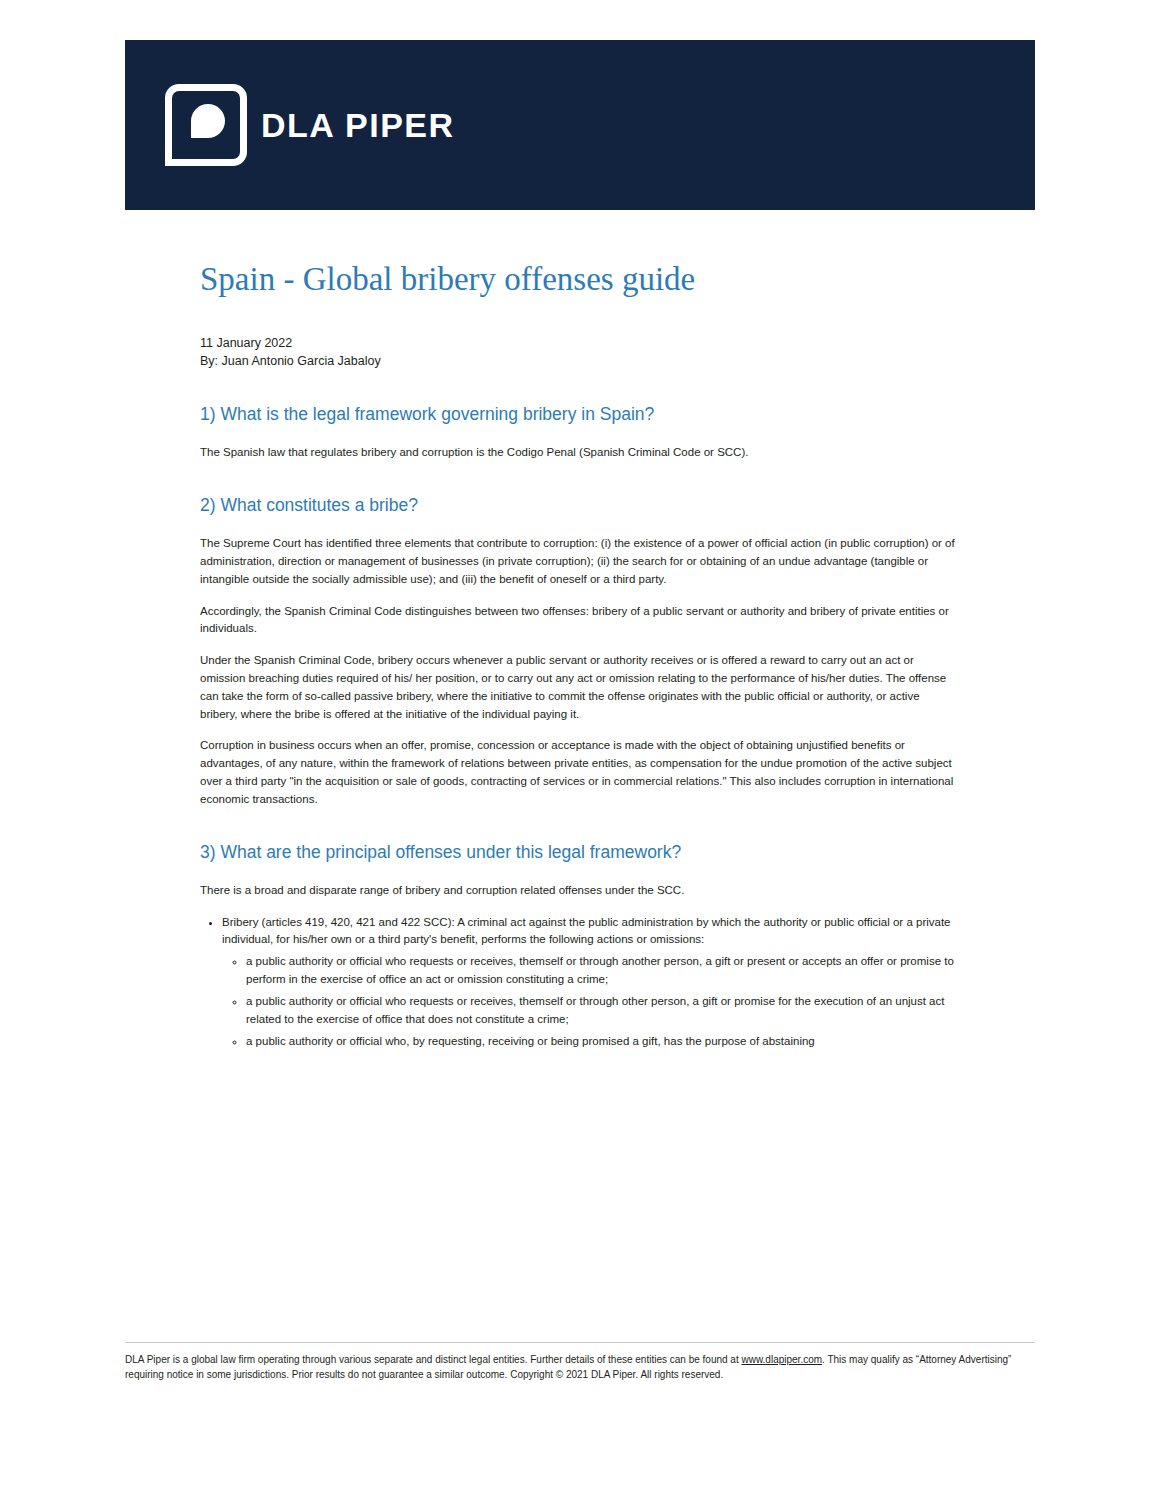DLA PIPER
Spain - Global bribery offenses guide
11 January 2022
By: Juan Antonio Garcia Jabaloy
1) What is the legal framework governing bribery in Spain?
The Spanish law that regulates bribery and corruption is the Codigo Penal (Spanish Criminal Code or SCC).
2) What constitutes a bribe?
The Supreme Court has identified three elements that contribute to corruption: (i) the existence of a power of official action (in public corruption) or of administration, direction or management of businesses (in private corruption); (ii) the search for or obtaining of an undue advantage (tangible or intangible outside the socially admissible use); and (iii) the benefit of oneself or a third party.
Accordingly, the Spanish Criminal Code distinguishes between two offenses: bribery of a public servant or authority and bribery of private entities or individuals.
Under the Spanish Criminal Code, bribery occurs whenever a public servant or authority receives or is offered a reward to carry out an act or omission breaching duties required of his/ her position, or to carry out any act or omission relating to the performance of his/her duties. The offense can take the form of so-called passive bribery, where the initiative to commit the offense originates with the public official or authority, or active bribery, where the bribe is offered at the initiative of the individual paying it.
Corruption in business occurs when an offer, promise, concession or acceptance is made with the object of obtaining unjustified benefits or advantages, of any nature, within the framework of relations between private entities, as compensation for the undue promotion of the active subject over a third party "in the acquisition or sale of goods, contracting of services or in commercial relations." This also includes corruption in international economic transactions.
3) What are the principal offenses under this legal framework?
There is a broad and disparate range of bribery and corruption related offenses under the SCC.
Bribery (articles 419, 420, 421 and 422 SCC): A criminal act against the public administration by which the authority or public official or a private individual, for his/her own or a third party's benefit, performs the following actions or omissions:
a public authority or official who requests or receives, themself or through another person, a gift or present or accepts an offer or promise to perform in the exercise of office an act or omission constituting a crime;
a public authority or official who requests or receives, themself or through other person, a gift or promise for the execution of an unjust act related to the exercise of office that does not constitute a crime;
a public authority or official who, by requesting, receiving or being promised a gift, has the purpose of abstaining
DLA Piper is a global law firm operating through various separate and distinct legal entities. Further details of these entities can be found at www.dlapiper.com. This may qualify as “Attorney Advertising” requiring notice in some jurisdictions. Prior results do not guarantee a similar outcome. Copyright © 2021 DLA Piper. All rights reserved.